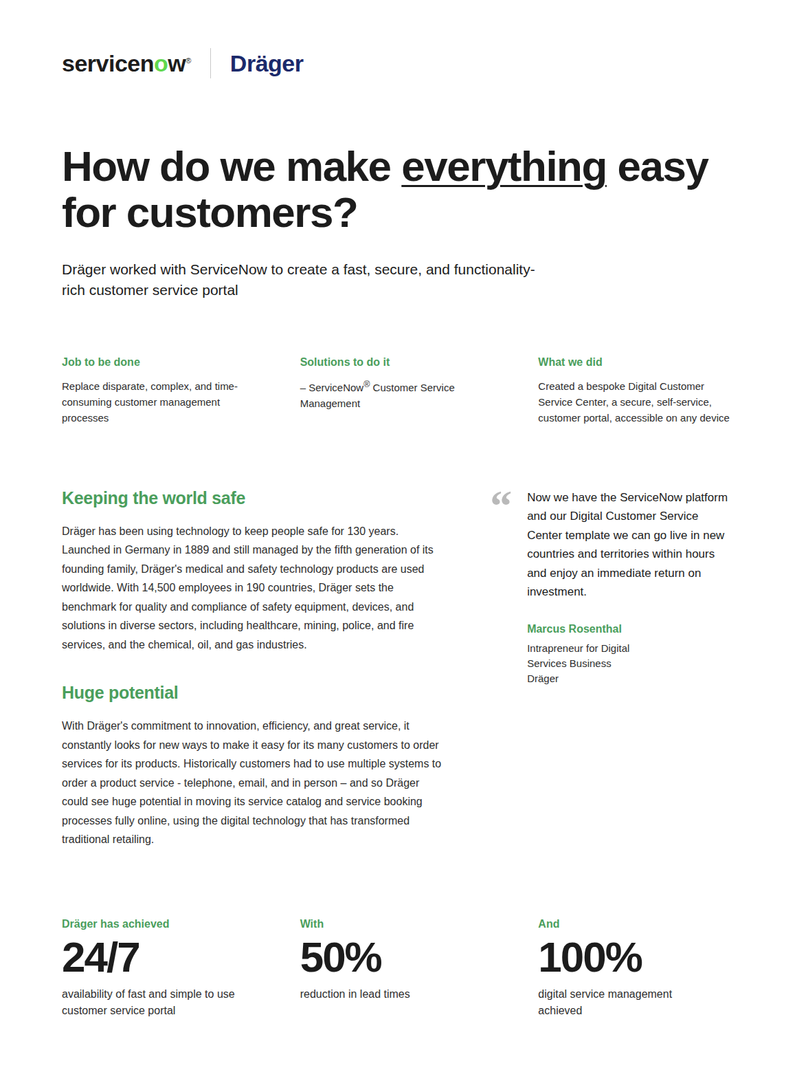servicenow®
Dräger
How do we make everything easy for customers?
Dräger worked with ServiceNow to create a fast, secure, and functionality-rich customer service portal
Job to be done
Replace disparate, complex, and time-consuming customer management processes
Solutions to do it
ServiceNow® Customer Service Management
What we did
Created a bespoke Digital Customer Service Center, a secure, self-service, customer portal, accessible on any device
Keeping the world safe
Dräger has been using technology to keep people safe for 130 years. Launched in Germany in 1889 and still managed by the fifth generation of its founding family, Dräger's medical and safety technology products are used worldwide. With 14,500 employees in 190 countries, Dräger sets the benchmark for quality and compliance of safety equipment, devices, and solutions in diverse sectors, including healthcare, mining, police, and fire services, and the chemical, oil, and gas industries.
Huge potential
With Dräger's commitment to innovation, efficiency, and great service, it constantly looks for new ways to make it easy for its many customers to order services for its products. Historically customers had to use multiple systems to order a product service - telephone, email, and in person – and so Dräger could see huge potential in moving its service catalog and service booking processes fully online, using the digital technology that has transformed traditional retailing.
“
Now we have the ServiceNow platform and our Digital Customer Service Center template we can go live in new countries and territories within hours and enjoy an immediate return on investment.
Marcus Rosenthal
Intrapreneur for Digital
Services Business
Dräger
Dräger has achieved
24/7
availability of fast and simple to use customer service portal
With
50%
reduction in lead times
And
100%
digital service management achieved